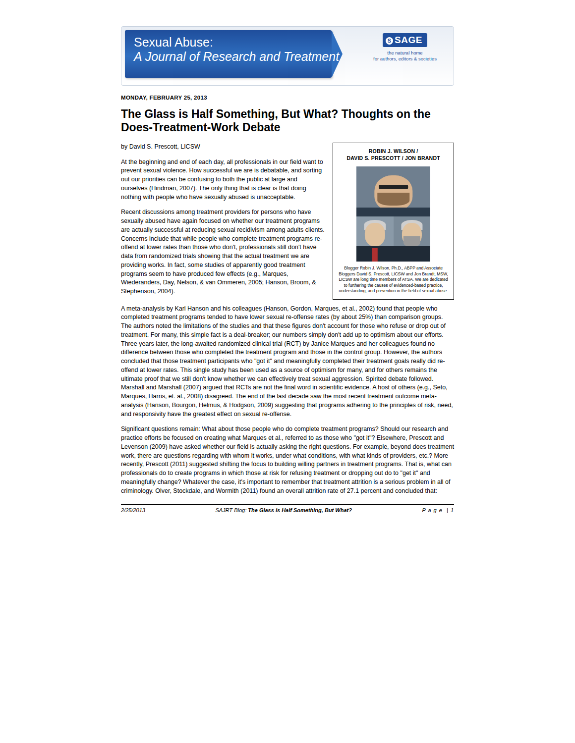Sexual Abuse: A Journal of Research and Treatment
SSAGE
the natural home
for authors, editors & societies
MONDAY, FEBRUARY 25, 2013
The Glass is Half Something, But What? Thoughts on the Does-Treatment-Work Debate
ROBIN J. WILSON /
DAVID S. PRESCOTT / JON BRANDT
Blogger Robin J. Wilson, Ph.D., ABPP and Associate Bloggers David S. Prescott, LICSW and Jon Brandt, MSW, LICSW are long time members of ATSA. We are dedicated to furthering the causes of evidenced-based practice, understanding, and prevention in the field of sexual abuse.
by David S. Prescott, LICSW
At the beginning and end of each day, all professionals in our field want to prevent sexual violence. How successful we are is debatable, and sorting out our priorities can be confusing to both the public at large and ourselves (Hindman, 2007). The only thing that is clear is that doing nothing with people who have sexually abused is unacceptable.
Recent discussions among treatment providers for persons who have sexually abused have again focused on whether our treatment programs are actually successful at reducing sexual recidivism among adults clients. Concerns include that while people who complete treatment programs re-offend at lower rates than those who don't, professionals still don't have data from randomized trials showing that the actual treatment we are providing works. In fact, some studies of apparently good treatment programs seem to have produced few effects (e.g., Marques, Wiederanders, Day, Nelson, & van Ommeren, 2005; Hanson, Broom, & Stephenson, 2004).
A meta-analysis by Karl Hanson and his colleagues (Hanson, Gordon, Marques, et al., 2002) found that people who completed treatment programs tended to have lower sexual re-offense rates (by about 25%) than comparison groups. The authors noted the limitations of the studies and that these figures don't account for those who refuse or drop out of treatment. For many, this simple fact is a deal-breaker; our numbers simply don't add up to optimism about our efforts. Three years later, the long-awaited randomized clinical trial (RCT) by Janice Marques and her colleagues found no difference between those who completed the treatment program and those in the control group. However, the authors concluded that those treatment participants who "got it" and meaningfully completed their treatment goals really did re-offend at lower rates. This single study has been used as a source of optimism for many, and for others remains the ultimate proof that we still don't know whether we can effectively treat sexual aggression. Spirited debate followed. Marshall and Marshall (2007) argued that RCTs are not the final word in scientific evidence. A host of others (e.g., Seto, Marques, Harris, et. al., 2008) disagreed. The end of the last decade saw the most recent treatment outcome meta-analysis (Hanson, Bourgon, Helmus, & Hodgson, 2009) suggesting that programs adhering to the principles of risk, need, and responsivity have the greatest effect on sexual re-offense.
Significant questions remain: What about those people who do complete treatment programs? Should our research and practice efforts be focused on creating what Marques et al., referred to as those who "got it"? Elsewhere, Prescott and Levenson (2009) have asked whether our field is actually asking the right questions. For example, beyond does treatment work, there are questions regarding with whom it works, under what conditions, with what kinds of providers, etc.? More recently, Prescott (2011) suggested shifting the focus to building willing partners in treatment programs. That is, what can professionals do to create programs in which those at risk for refusing treatment or dropping out do to "get it" and meaningfully change? Whatever the case, it's important to remember that treatment attrition is a serious problem in all of criminology. Olver, Stockdale, and Wormith (2011) found an overall attrition rate of 27.1 percent and concluded that:
2/25/2013 SAJRT Blog: The Glass is Half Something, But What? P a g e | 1